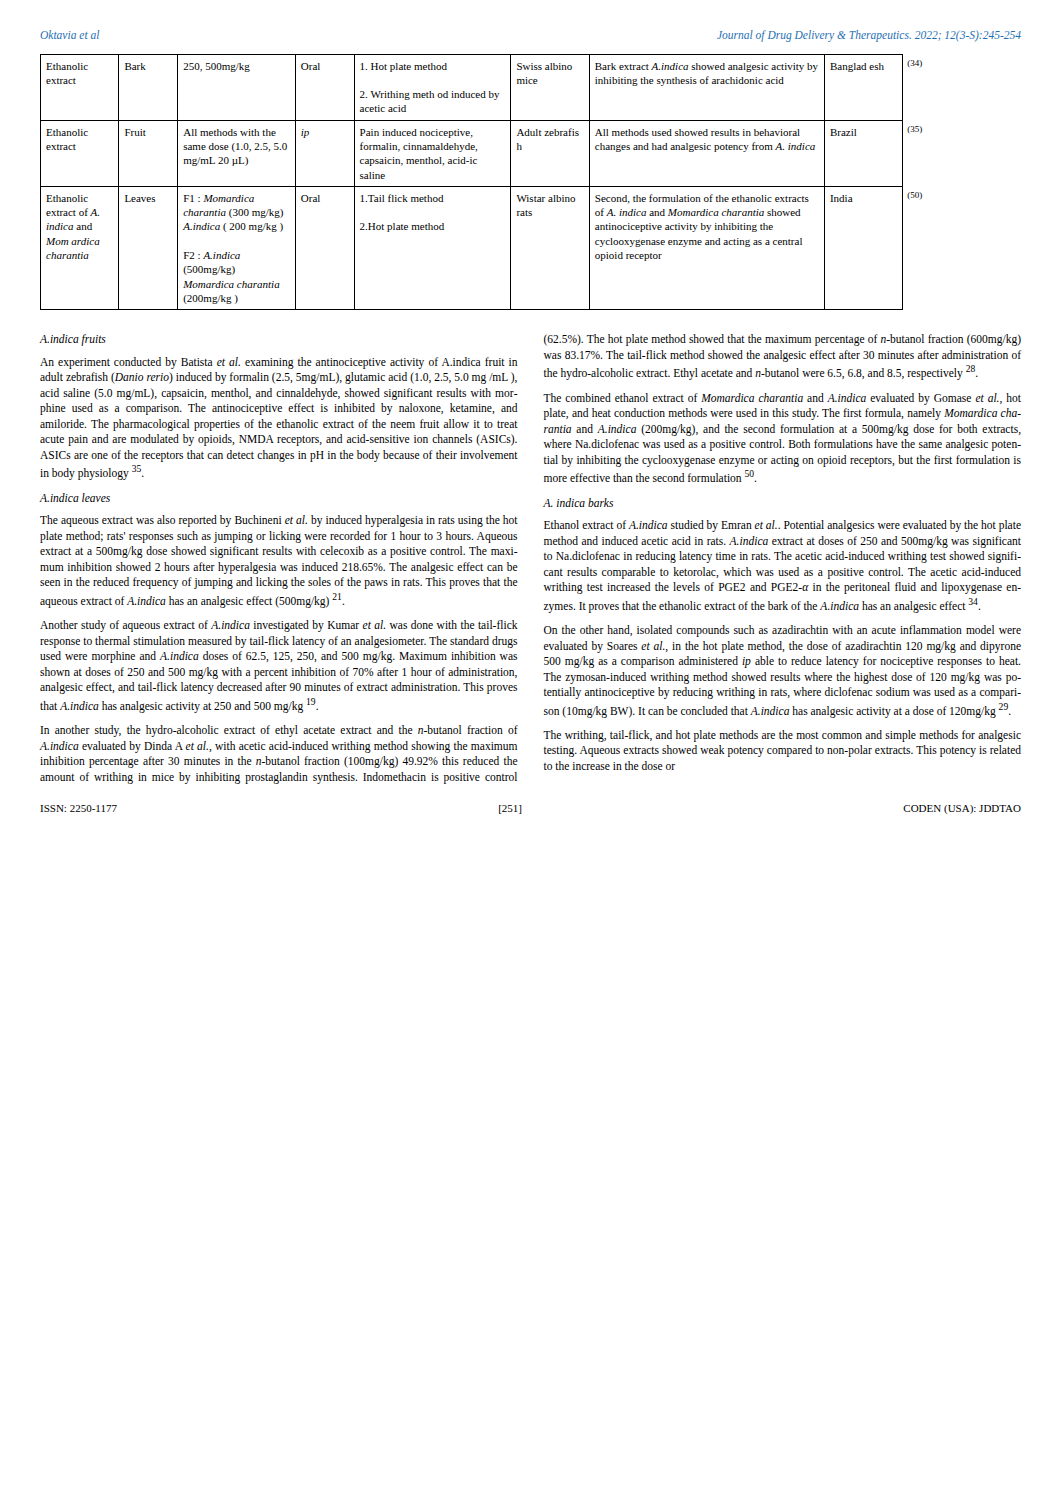Oktavia et al
Journal of Drug Delivery & Therapeutics. 2022; 12(3-S):245-254
| Ethanolic extract | Bark | 250, 500mg/kg | Oral | 1. Hot plate method 2. Writhing meth od induced by acetic acid | Swiss albino mice | Bark extract A.indica showed analgesic activity by inhibiting the synthesis of arachidonic acid | Banglad esh | (34) |
| Ethanolic extract | Fruit | All methods with the same dose (1.0, 2.5, 5.0 mg/mL 20 µL) | ip | Pain induced nociceptive, formalin, cinnamaldehyde, capsaicin, menthol, acid-ic saline | Adult zebrafis h | All methods used showed results in behavioral changes and had analgesic potency from A. indica | Brazil | (35) |
| Ethanolic extract of A. indica and Mom ardica charantia | Leaves | F1 : Momardica charantia (300 mg/kg) A.indica ( 200 mg/kg ) F2 : A.indica (500mg/kg) Momardica charantia (200mg/kg ) | Oral | 1.Tail flick method 2.Hot plate method | Wistar albino rats | Second, the formulation of the ethanolic extracts of A. indica and Momardica charantia showed antinociceptive activity by inhibiting the cyclooxygenase enzyme and acting as a central opioid receptor | India | (50) |
A.indica fruits
An experiment conducted by Batista et al. examining the antinociceptive activity of A.indica fruit in adult zebrafish (Danio rerio) induced by formalin (2.5, 5mg/mL), glutamic acid (1.0, 2.5, 5.0 mg /mL ), acid saline (5.0 mg/mL), capsaicin, menthol, and cinnaldehyde, showed significant results with morphine used as a comparison. The antinociceptive effect is inhibited by naloxone, ketamine, and amiloride. The pharmacological properties of the ethanolic extract of the neem fruit allow it to treat acute pain and are modulated by opioids, NMDA receptors, and acid-sensitive ion channels (ASICs). ASICs are one of the receptors that can detect changes in pH in the body because of their involvement in body physiology 35.
A.indica leaves
The aqueous extract was also reported by Buchineni et al. by induced hyperalgesia in rats using the hot plate method; rats' responses such as jumping or licking were recorded for 1 hour to 3 hours. Aqueous extract at a 500mg/kg dose showed significant results with celecoxib as a positive control. The maximum inhibition showed 2 hours after hyperalgesia was induced 218.65%. The analgesic effect can be seen in the reduced frequency of jumping and licking the soles of the paws in rats. This proves that the aqueous extract of A.indica has an analgesic effect (500mg/kg) 21.
Another study of aqueous extract of A.indica investigated by Kumar et al. was done with the tail-flick response to thermal stimulation measured by tail-flick latency of an analgesiometer. The standard drugs used were morphine and A.indica doses of 62.5, 125, 250, and 500 mg/kg. Maximum inhibition was shown at doses of 250 and 500 mg/kg with a percent inhibition of 70% after 1 hour of administration, analgesic effect, and tail-flick latency decreased after 90 minutes of extract administration. This proves that A.indica has analgesic activity at 250 and 500 mg/kg 19.
In another study, the hydro-alcoholic extract of ethyl acetate extract and the n-butanol fraction of A.indica evaluated by Dinda A et al., with acetic acid-induced writhing method showing the maximum inhibition percentage after 30 minutes in the n-butanol fraction (100mg/kg) 49.92% this reduced the amount of writhing in mice by inhibiting prostaglandin synthesis. Indomethacin is positive control (62.5%). The hot plate method showed that the maximum percentage of n-butanol fraction (600mg/kg) was 83.17%. The tail-flick method showed the analgesic effect after 30 minutes after administration of the hydro-alcoholic extract. Ethyl acetate and n-butanol were 6.5, 6.8, and 8.5, respectively 28.
The combined ethanol extract of Momardica charantia and A.indica evaluated by Gomase et al., hot plate, and heat conduction methods were used in this study. The first formula, namely Momardica charantia and A.indica (200mg/kg), and the second formulation at a 500mg/kg dose for both extracts, where Na.diclofenac was used as a positive control. Both formulations have the same analgesic potential by inhibiting the cyclooxygenase enzyme or acting on opioid receptors, but the first formulation is more effective than the second formulation 50.
A. indica barks
Ethanol extract of A.indica studied by Emran et al.. Potential analgesics were evaluated by the hot plate method and induced acetic acid in rats. A.indica extract at doses of 250 and 500mg/kg was significant to Na.diclofenac in reducing latency time in rats. The acetic acid-induced writhing test showed significant results comparable to ketorolac, which was used as a positive control. The acetic acid-induced writhing test increased the levels of PGE2 and PGE2-α in the peritoneal fluid and lipoxygenase enzymes. It proves that the ethanolic extract of the bark of the A.indica has an analgesic effect 34.
On the other hand, isolated compounds such as azadirachtin with an acute inflammation model were evaluated by Soares et al., in the hot plate method, the dose of azadirachtin 120 mg/kg and dipyrone 500 mg/kg as a comparison administered ip able to reduce latency for nociceptive responses to heat. The zymosan-induced writhing method showed results where the highest dose of 120 mg/kg was potentially antinociceptive by reducing writhing in rats, where diclofenac sodium was used as a comparison (10mg/kg BW). It can be concluded that A.indica has analgesic activity at a dose of 120mg/kg 29.
The writhing, tail-flick, and hot plate methods are the most common and simple methods for analgesic testing. Aqueous extracts showed weak potency compared to non-polar extracts. This potency is related to the increase in the dose or
ISSN: 2250-1177
[251]
CODEN (USA): JDDTAO